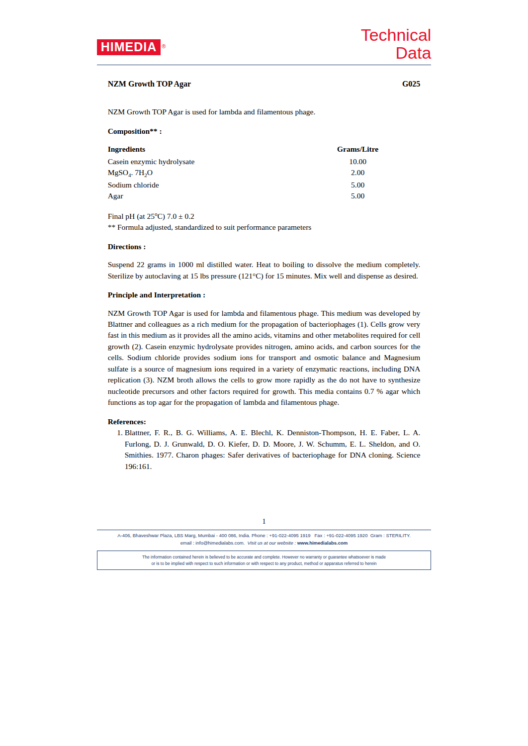HI MEDIA®
Technical
Data
NZM Growth TOP Agar G025
NZM Growth TOP Agar is used for lambda and filamentous phage.
Composition** :
| Ingredients | Grams/Litre |
| --- | --- |
| Casein enzymic hydrolysate | 10.00 |
| MgSO 4 . 7H 2 O | 2.00 |
| Sodium chloride | 5.00 |
| Agar | 5.00 |
Final pH (at 25oC) 7.0 ± 0.2
** Formula adjusted, standardized to suit performance parameters
Directions :
Suspend 22 grams in 1000 ml distilled water. Heat to boiling to dissolve the medium completely. Sterilize by autoclaving at 15 lbs pressure (121°C) for 15 minutes. Mix well and dispense as desired.
Principle and Interpretation :
NZM Growth TOP Agar is used for lambda and filamentous phage. This medium was developed by Blattner and colleagues as a rich medium for the propagation of bacteriophages (1). Cells grow very fast in this medium as it provides all the amino acids, vitamins and other metabolites required for cell growth (2). Casein enzymic hydrolysate provides nitrogen, amino acids, and carbon sources for the cells. Sodium chloride provides sodium ions for transport and osmotic balance and Magnesium sulfate is a source of magnesium ions required in a variety of enzymatic reactions, including DNA replication (3). NZM broth allows the cells to grow more rapidly as the do not have to synthesize nucleotide precursors and other factors required for growth. This media contains 0.7 % agar which functions as top agar for the propagation of lambda and filamentous phage.
References:
Blattner, F. R., B. G. Williams, A. E. Blechl, K. Denniston-Thompson, H. E. Faber, L. A. Furlong, D. J. Grunwald, D. O. Kiefer, D. D. Moore, J. W. Schumm, E. L. Sheldon, and O. Smithies. 1977. Charon phages: Safer derivatives of bacteriophage for DNA cloning. Science 196:161.
1
A-406, Bhaveshwar Plaza, LBS Marg, Mumbai - 400 086, India. Phone : +91-022-4095 1919 Fax : +91-022-4095 1920 Gram : STERILITY.
email : info@himedialabs.com. Visit us at our website : www.himedialabs.com
The information contained herein is believed to be accurate and complete. However no warranty or guarantee whatsoever is made
or is to be implied with respect to such information or with respect to any product, method or apparatus referred to herein